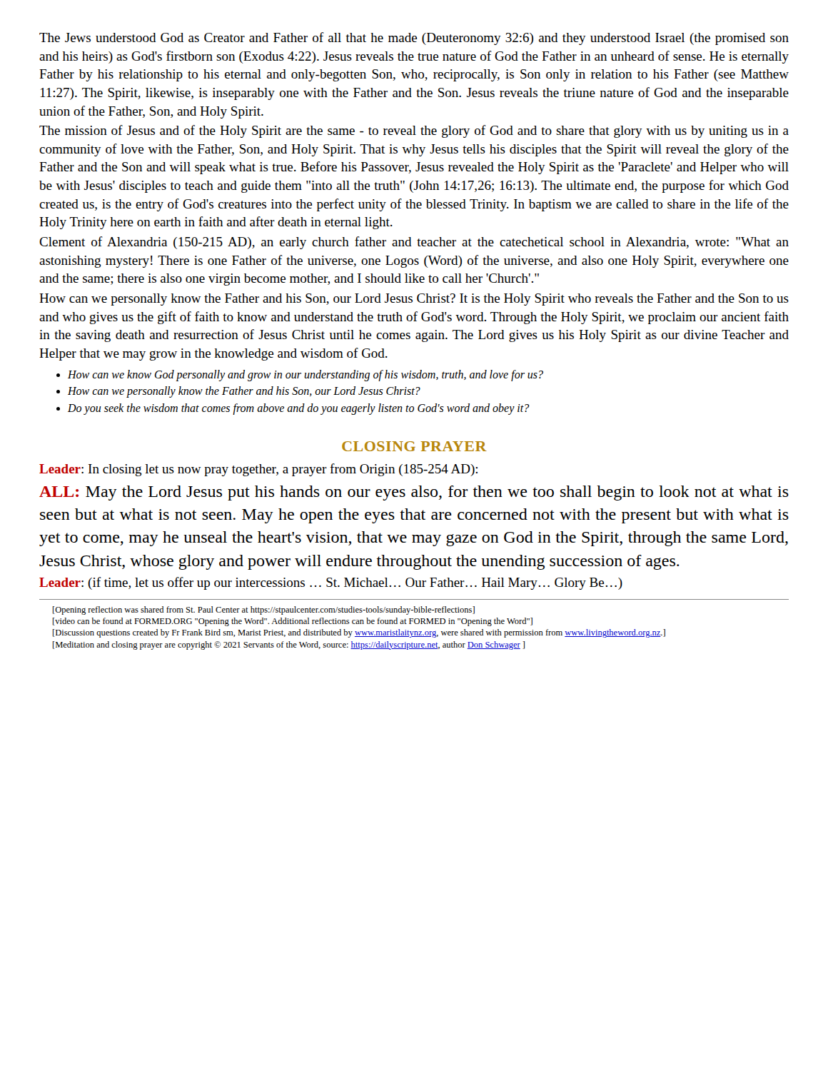The Jews understood God as Creator and Father of all that he made (Deuteronomy 32:6) and they understood Israel (the promised son and his heirs) as God's firstborn son (Exodus 4:22). Jesus reveals the true nature of God the Father in an unheard of sense. He is eternally Father by his relationship to his eternal and only-begotten Son, who, reciprocally, is Son only in relation to his Father (see Matthew 11:27). The Spirit, likewise, is inseparably one with the Father and the Son. Jesus reveals the triune nature of God and the inseparable union of the Father, Son, and Holy Spirit.
The mission of Jesus and of the Holy Spirit are the same - to reveal the glory of God and to share that glory with us by uniting us in a community of love with the Father, Son, and Holy Spirit. That is why Jesus tells his disciples that the Spirit will reveal the glory of the Father and the Son and will speak what is true. Before his Passover, Jesus revealed the Holy Spirit as the 'Paraclete' and Helper who will be with Jesus' disciples to teach and guide them "into all the truth" (John 14:17,26; 16:13). The ultimate end, the purpose for which God created us, is the entry of God's creatures into the perfect unity of the blessed Trinity. In baptism we are called to share in the life of the Holy Trinity here on earth in faith and after death in eternal light.
Clement of Alexandria (150-215 AD), an early church father and teacher at the catechetical school in Alexandria, wrote: "What an astonishing mystery! There is one Father of the universe, one Logos (Word) of the universe, and also one Holy Spirit, everywhere one and the same; there is also one virgin become mother, and I should like to call her 'Church'."
How can we personally know the Father and his Son, our Lord Jesus Christ? It is the Holy Spirit who reveals the Father and the Son to us and who gives us the gift of faith to know and understand the truth of God's word. Through the Holy Spirit, we proclaim our ancient faith in the saving death and resurrection of Jesus Christ until he comes again. The Lord gives us his Holy Spirit as our divine Teacher and Helper that we may grow in the knowledge and wisdom of God.
How can we know God personally and grow in our understanding of his wisdom, truth, and love for us?
How can we personally know the Father and his Son, our Lord Jesus Christ?
Do you seek the wisdom that comes from above and do you eagerly listen to God's word and obey it?
CLOSING PRAYER
Leader: In closing let us now pray together, a prayer from Origin (185-254 AD):
ALL: May the Lord Jesus put his hands on our eyes also, for then we too shall begin to look not at what is seen but at what is not seen. May he open the eyes that are concerned not with the present but with what is yet to come, may he unseal the heart's vision, that we may gaze on God in the Spirit, through the same Lord, Jesus Christ, whose glory and power will endure throughout the unending succession of ages.
Leader: (if time, let us offer up our intercessions … St. Michael… Our Father… Hail Mary… Glory Be…)
[Opening reflection was shared from St. Paul Center at https://stpaulcenter.com/studies-tools/sunday-bible-reflections]
[video can be found at FORMED.ORG "Opening the Word". Additional reflections can be found at FORMED in "Opening the Word"]
[Discussion questions created by Fr Frank Bird sm, Marist Priest, and distributed by www.maristlaitynz.org, were shared with permission from www.livingtheword.org.nz.]
[Meditation and closing prayer are copyright © 2021 Servants of the Word, source: https://dailyscripture.net, author Don Schwager ]